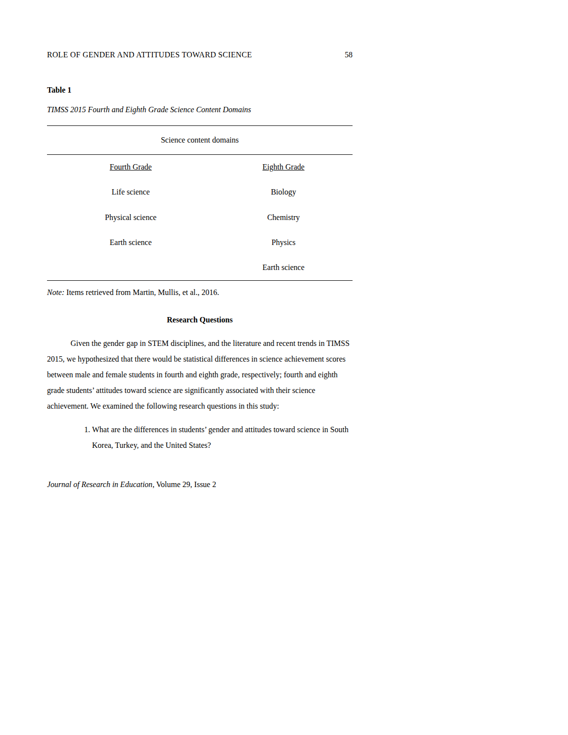Role of Gender and Attitudes Toward Science 58
Table 1
TIMSS 2015 Fourth and Eighth Grade Science Content Domains
| Science content domains |
| --- |
| Fourth Grade | Eighth Grade |
| Life science | Biology |
| Physical science | Chemistry |
| Earth science | Physics |
| | Earth science |
Note: Items retrieved from Martin, Mullis, et al., 2016.
Research Questions
Given the gender gap in STEM disciplines, and the literature and recent trends in TIMSS 2015, we hypothesized that there would be statistical differences in science achievement scores between male and female students in fourth and eighth grade, respectively; fourth and eighth grade students’ attitudes toward science are significantly associated with their science achievement. We examined the following research questions in this study:
What are the differences in students’ gender and attitudes toward science in South Korea, Turkey, and the United States?
Journal of Research in Education, Volume 29, Issue 2